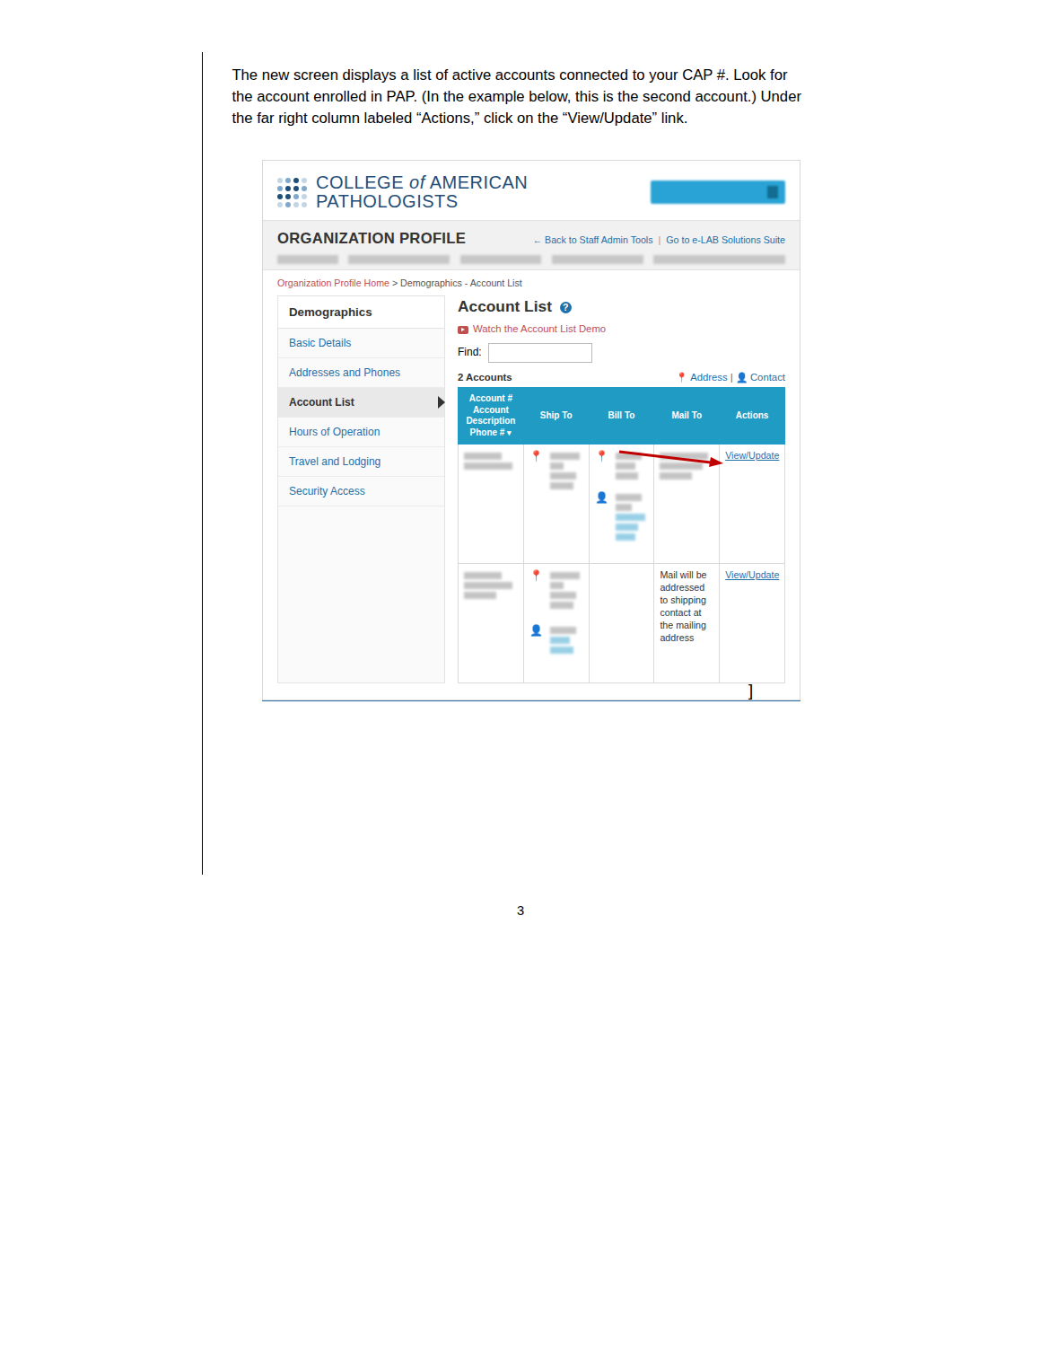The new screen displays a list of active accounts connected to your CAP #. Look for the account enrolled in PAP. (In the example below, this is the second account.) Under the far right column labeled “Actions,” click on the “View/Update” link.
COLLEGE of AMERICAN
PATHOLOGISTS
ORGANIZATION PROFILE
← Back to Staff Admin Tools|Go to e-LAB Solutions Suite
Organization Profile Home > Demographics - Account List
Demographics
Basic Details
Addresses and Phones
Account List
Hours of Operation
Travel and Lodging
Security Access
Account List ?
Watch the Account List Demo
Find:
2 Accounts Address | Contact
| Account # Account Description Phone # ▾ | Ship To | Bill To | Mail To | Actions |
| --- | --- | --- | --- | --- |
| | 📍 | 📍 👤 | | View/Update |
| | 📍 👤 | | Mail will be addressed to shipping contact at the mailing address | View/Update |
]
3